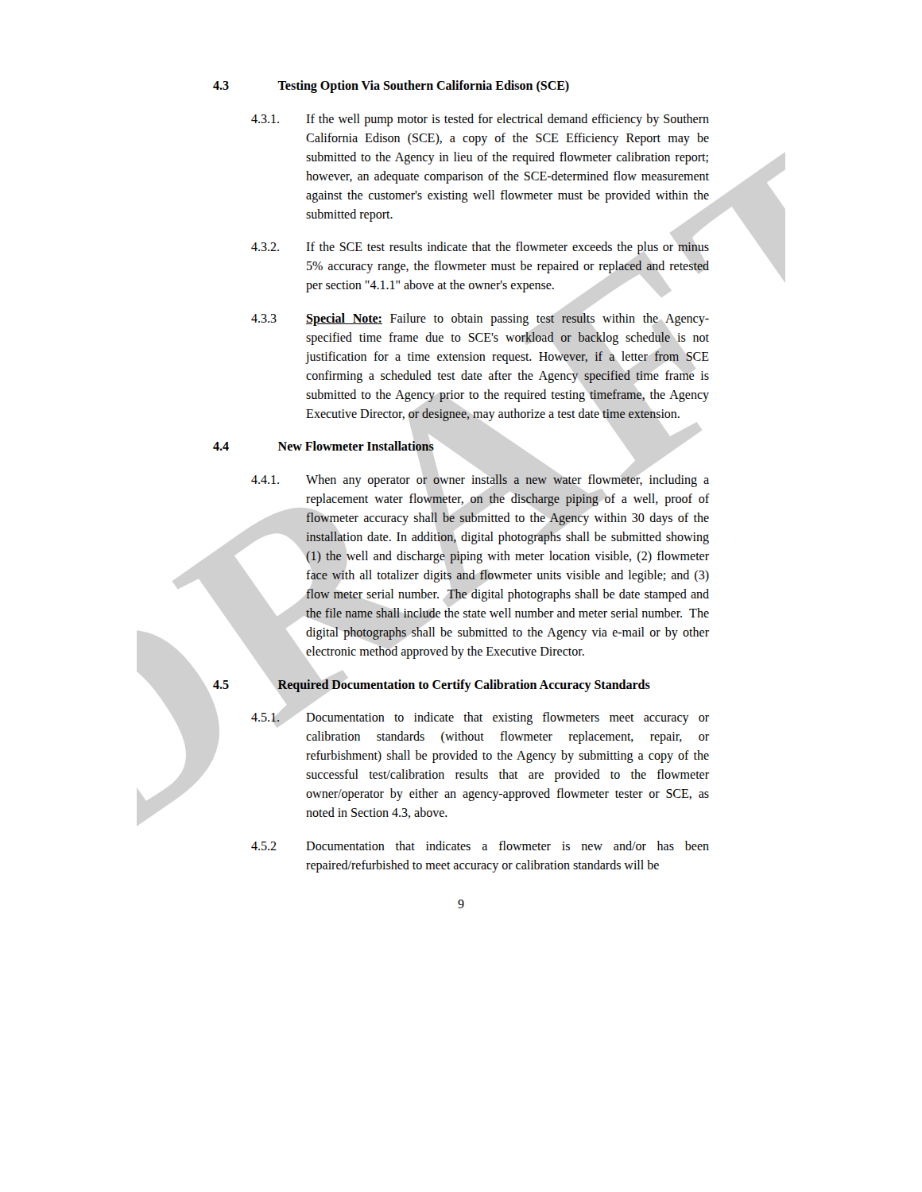DRAFT
4.3
Testing Option Via Southern California Edison (SCE)
4.3.1.
If the well pump motor is tested for electrical demand efficiency by Southern California Edison (SCE), a copy of the SCE Efficiency Report may be submitted to the Agency in lieu of the required flowmeter calibration report; however, an adequate comparison of the SCE-determined flow measurement against the customer's existing well flowmeter must be provided within the submitted report.
4.3.2.
If the SCE test results indicate that the flowmeter exceeds the plus or minus 5% accuracy range, the flowmeter must be repaired or replaced and retested per section "4.1.1" above at the owner's expense.
4.3.3
Special Note: Failure to obtain passing test results within the Agency-specified time frame due to SCE's workload or backlog schedule is not justification for a time extension request. However, if a letter from SCE confirming a scheduled test date after the Agency specified time frame is submitted to the Agency prior to the required testing timeframe, the Agency Executive Director, or designee, may authorize a test date time extension.
4.4
New Flowmeter Installations
4.4.1.
When any operator or owner installs a new water flowmeter, including a replacement water flowmeter, on the discharge piping of a well, proof of flowmeter accuracy shall be submitted to the Agency within 30 days of the installation date. In addition, digital photographs shall be submitted showing (1) the well and discharge piping with meter location visible, (2) flowmeter face with all totalizer digits and flowmeter units visible and legible; and (3) flow meter serial number. The digital photographs shall be date stamped and the file name shall include the state well number and meter serial number. The digital photographs shall be submitted to the Agency via e-mail or by other electronic method approved by the Executive Director.
4.5
Required Documentation to Certify Calibration Accuracy Standards
4.5.1.
Documentation to indicate that existing flowmeters meet accuracy or calibration standards (without flowmeter replacement, repair, or refurbishment) shall be provided to the Agency by submitting a copy of the successful test/calibration results that are provided to the flowmeter owner/operator by either an agency-approved flowmeter tester or SCE, as noted in Section 4.3, above.
4.5.2
Documentation that indicates a flowmeter is new and/or has been repaired/refurbished to meet accuracy or calibration standards will be
9